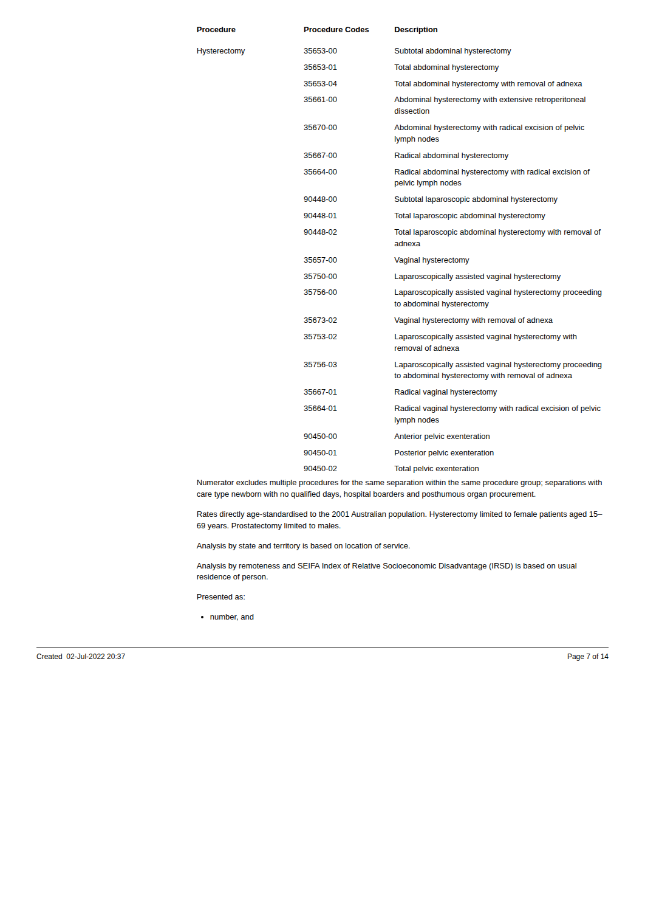| Procedure | Procedure Codes | Description |
| --- | --- | --- |
| Hysterectomy | 35653-00 | Subtotal abdominal hysterectomy |
| | 35653-01 | Total abdominal hysterectomy |
| | 35653-04 | Total abdominal hysterectomy with removal of adnexa |
| | 35661-00 | Abdominal hysterectomy with extensive retroperitoneal dissection |
| | 35670-00 | Abdominal hysterectomy with radical excision of pelvic lymph nodes |
| | 35667-00 | Radical abdominal hysterectomy |
| | 35664-00 | Radical abdominal hysterectomy with radical excision of pelvic lymph nodes |
| | 90448-00 | Subtotal laparoscopic abdominal hysterectomy |
| | 90448-01 | Total laparoscopic abdominal hysterectomy |
| | 90448-02 | Total laparoscopic abdominal hysterectomy with removal of adnexa |
| | 35657-00 | Vaginal hysterectomy |
| | 35750-00 | Laparoscopically assisted vaginal hysterectomy |
| | 35756-00 | Laparoscopically assisted vaginal hysterectomy proceeding to abdominal hysterectomy |
| | 35673-02 | Vaginal hysterectomy with removal of adnexa |
| | 35753-02 | Laparoscopically assisted vaginal hysterectomy with removal of adnexa |
| | 35756-03 | Laparoscopically assisted vaginal hysterectomy proceeding to abdominal hysterectomy with removal of adnexa |
| | 35667-01 | Radical vaginal hysterectomy |
| | 35664-01 | Radical vaginal hysterectomy with radical excision of pelvic lymph nodes |
| | 90450-00 | Anterior pelvic exenteration |
| | 90450-01 | Posterior pelvic exenteration |
| | 90450-02 | Total pelvic exenteration |
Numerator excludes multiple procedures for the same separation within the same procedure group; separations with care type newborn with no qualified days, hospital boarders and posthumous organ procurement.
Rates directly age-standardised to the 2001 Australian population. Hysterectomy limited to female patients aged 15–69 years. Prostatectomy limited to males.
Analysis by state and territory is based on location of service.
Analysis by remoteness and SEIFA Index of Relative Socioeconomic Disadvantage (IRSD) is based on usual residence of person.
Presented as:
number, and
Created 02-Jul-2022 20:37 Page 7 of 14